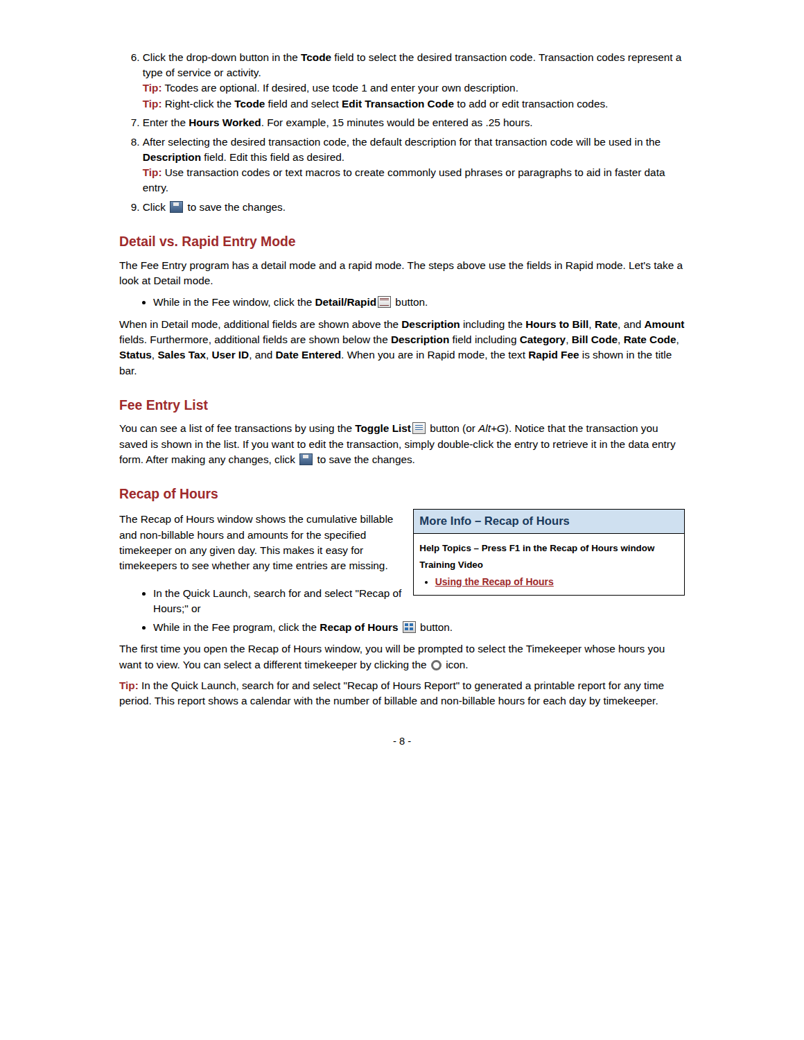Click the drop-down button in the Tcode field to select the desired transaction code. Transaction codes represent a type of service or activity.
Tip: Tcodes are optional. If desired, use tcode 1 and enter your own description. Tip: Right-click the Tcode field and select Edit Transaction Code to add or edit transaction codes.
Enter the Hours Worked. For example, 15 minutes would be entered as .25 hours.
After selecting the desired transaction code, the default description for that transaction code will be used in the Description field. Edit this field as desired.
Tip: Use transaction codes or text macros to create commonly used phrases or paragraphs to aid in faster data entry.
Click to save the changes.
Detail vs. Rapid Entry Mode
The Fee Entry program has a detail mode and a rapid mode. The steps above use the fields in Rapid mode. Let's take a look at Detail mode.
While in the Fee window, click the Detail/Rapid button.
When in Detail mode, additional fields are shown above the Description including the Hours to Bill, Rate, and Amount fields. Furthermore, additional fields are shown below the Description field including Category, Bill Code, Rate Code, Status, Sales Tax, User ID, and Date Entered. When you are in Rapid mode, the text Rapid Fee is shown in the title bar.
Fee Entry List
You can see a list of fee transactions by using the Toggle List button (or Alt+G). Notice that the transaction you saved is shown in the list. If you want to edit the transaction, simply double-click the entry to retrieve it in the data entry form. After making any changes, click to save the changes.
Recap of Hours
| More Info – Recap of Hours |
| Help Topics – Press F1 in the Recap of Hours window Training Video Using the Recap of Hours |
The Recap of Hours window shows the cumulative billable and non-billable hours and amounts for the specified timekeeper on any given day. This makes it easy for timekeepers to see whether any time entries are missing.
In the Quick Launch, search for and select "Recap of Hours;" or
While in the Fee program, click the Recap of Hours button.
The first time you open the Recap of Hours window, you will be prompted to select the Timekeeper whose hours you want to view. You can select a different timekeeper by clicking the icon.
Tip: In the Quick Launch, search for and select "Recap of Hours Report" to generated a printable report for any time period. This report shows a calendar with the number of billable and non-billable hours for each day by timekeeper.
- 8 -